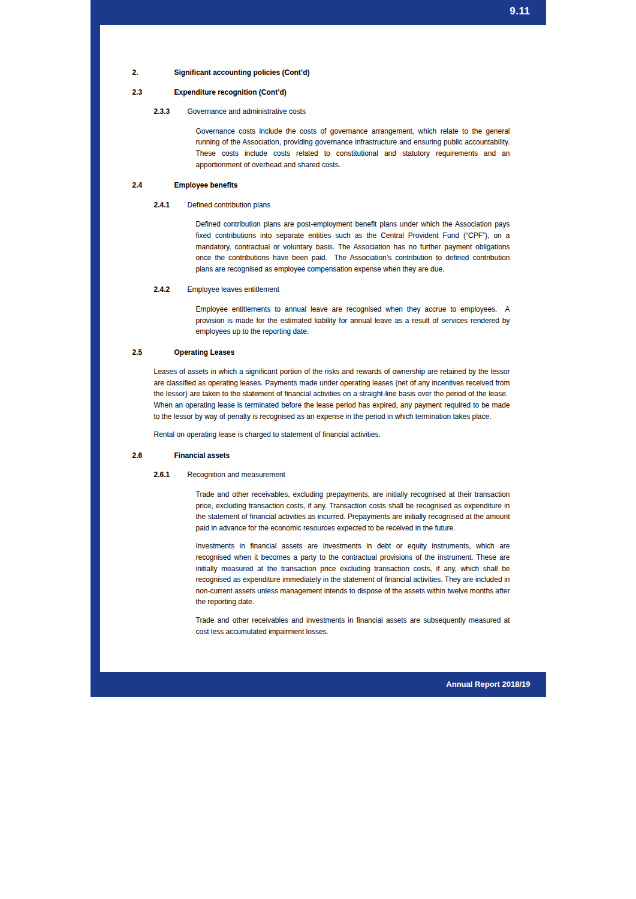9.11
2.
Significant accounting policies (Cont’d)
2.3
Expenditure recognition (Cont’d)
2.3.3
Governance and administrative costs
Governance costs include the costs of governance arrangement, which relate to the general running of the Association, providing governance infrastructure and ensuring public accountability. These costs include costs related to constitutional and statutory requirements and an apportionment of overhead and shared costs.
2.4
Employee benefits
2.4.1
Defined contribution plans
Defined contribution plans are post-employment benefit plans under which the Association pays fixed contributions into separate entities such as the Central Provident Fund (“CPF”), on a mandatory, contractual or voluntary basis. The Association has no further payment obligations once the contributions have been paid. The Association’s contribution to defined contribution plans are recognised as employee compensation expense when they are due.
2.4.2
Employee leaves entitlement
Employee entitlements to annual leave are recognised when they accrue to employees. A provision is made for the estimated liability for annual leave as a result of services rendered by employees up to the reporting date.
2.5
Operating Leases
Leases of assets in which a significant portion of the risks and rewards of ownership are retained by the lessor are classified as operating leases. Payments made under operating leases (net of any incentives received from the lessor) are taken to the statement of financial activities on a straight-line basis over the period of the lease. When an operating lease is terminated before the lease period has expired, any payment required to be made to the lessor by way of penalty is recognised as an expense in the period in which termination takes place.
Rental on operating lease is charged to statement of financial activities.
2.6
Financial assets
2.6.1
Recognition and measurement
Trade and other receivables, excluding prepayments, are initially recognised at their transaction price, excluding transaction costs, if any. Transaction costs shall be recognised as expenditure in the statement of financial activities as incurred. Prepayments are initially recognised at the amount paid in advance for the economic resources expected to be received in the future.
Investments in financial assets are investments in debt or equity instruments, which are recognised when it becomes a party to the contractual provisions of the instrument. These are initially measured at the transaction price excluding transaction costs, if any, which shall be recognised as expenditure immediately in the statement of financial activities. They are included in non-current assets unless management intends to dispose of the assets within twelve months after the reporting date.
Trade and other receivables and investments in financial assets are subsequently measured at cost less accumulated impairment losses.
Annual Report 2018/19